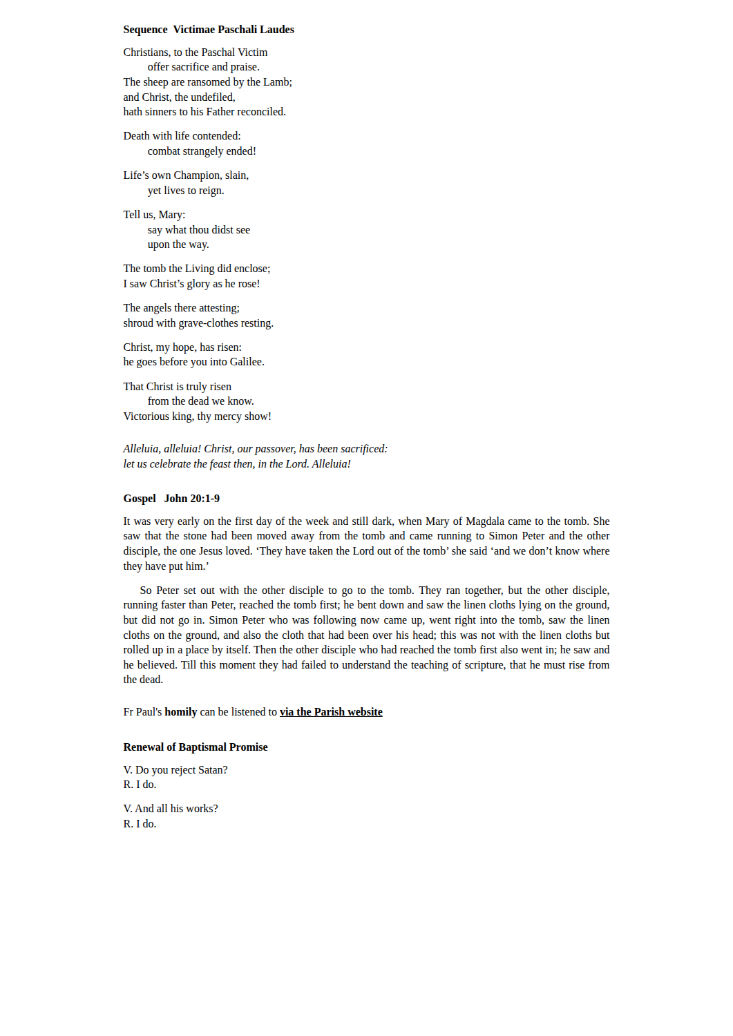Sequence Victimae Paschali Laudes
Christians, to the Paschal Victimoffer sacrifice and praise. The sheep are ransomed by the Lamb;
and Christ, the undefiled,
hath sinners to his Father reconciled.
Death with life contended:combat strangely ended!
Life’s own Champion, slain,yet lives to reign.
Tell us, Mary:say what thou didst see upon the way.
The tomb the Living did enclose;
I saw Christ’s glory as he rose!
The angels there attesting;
shroud with grave-clothes resting.
Christ, my hope, has risen:
he goes before you into Galilee.
That Christ is truly risenfrom the dead we know. Victorious king, thy mercy show!
Alleluia, alleluia! Christ, our passover, has been sacrificed:
let us celebrate the feast then, in the Lord. Alleluia!
Gospel John 20:1-9
It was very early on the first day of the week and still dark, when Mary of Magdala came to the tomb. She saw that the stone had been moved away from the tomb and came running to Simon Peter and the other disciple, the one Jesus loved. ‘They have taken the Lord out of the tomb’ she said ‘and we don’t know where they have put him.’
So Peter set out with the other disciple to go to the tomb. They ran together, but the other disciple, running faster than Peter, reached the tomb first; he bent down and saw the linen cloths lying on the ground, but did not go in. Simon Peter who was following now came up, went right into the tomb, saw the linen cloths on the ground, and also the cloth that had been over his head; this was not with the linen cloths but rolled up in a place by itself. Then the other disciple who had reached the tomb first also went in; he saw and he believed. Till this moment they had failed to understand the teaching of scripture, that he must rise from the dead.
Fr Paul's homily can be listened to via the Parish website
Renewal of Baptismal Promise
V. Do you reject Satan?
R. I do.
V. And all his works?
R. I do.